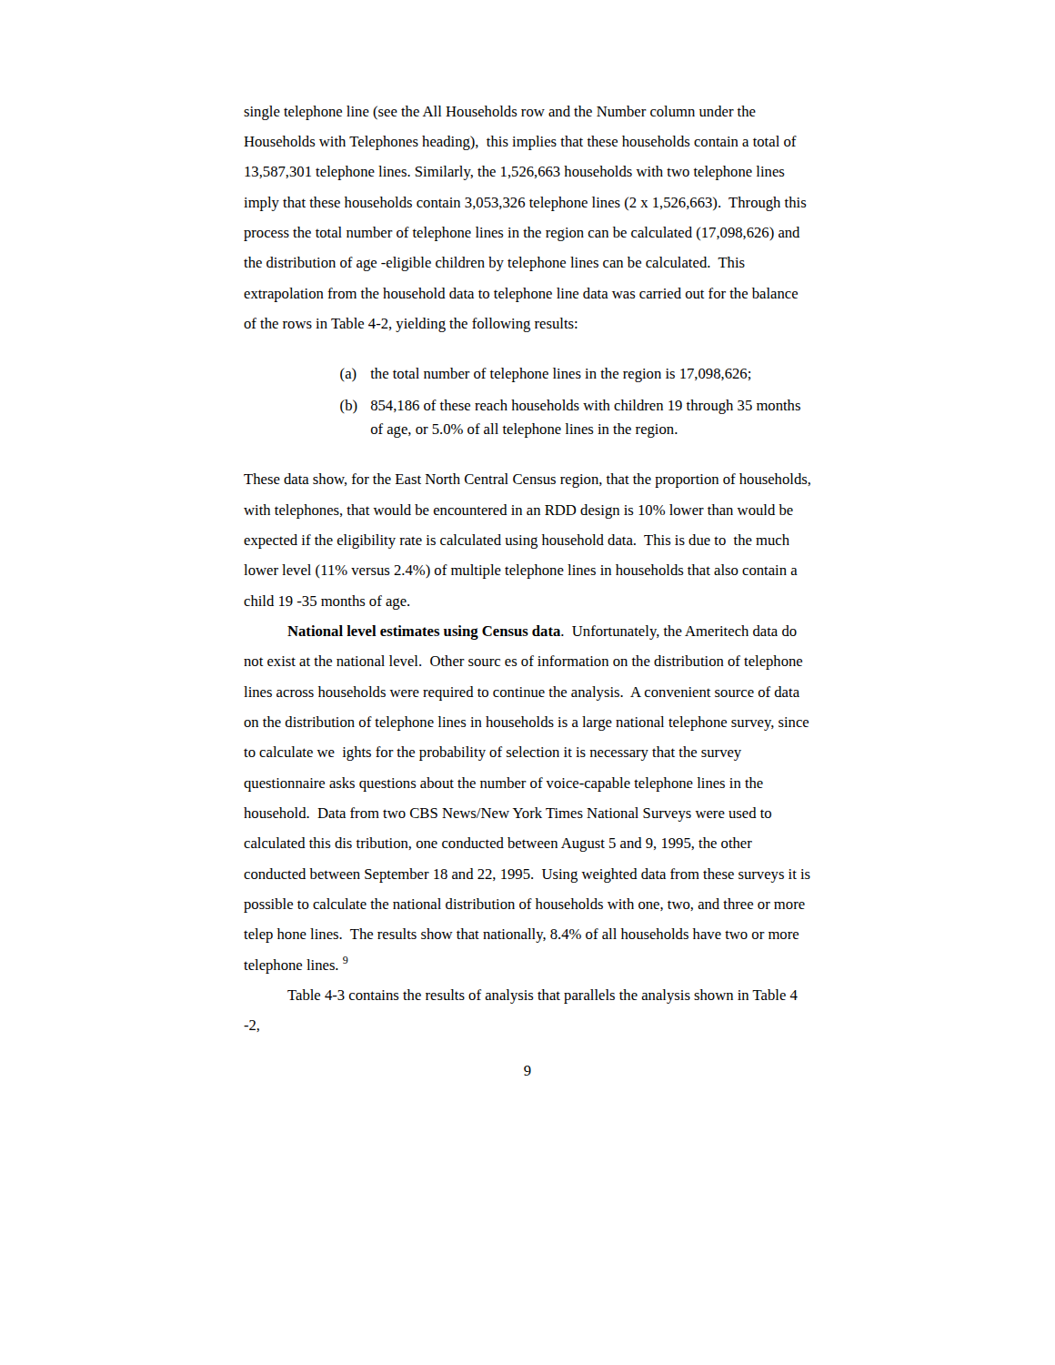single telephone line (see the All Households row and the Number column under the Households with Telephones heading), this implies that these households contain a total of 13,587,301 telephone lines. Similarly, the 1,526,663 households with two telephone lines imply that these households contain 3,053,326 telephone lines (2 x 1,526,663). Through this process the total number of telephone lines in the region can be calculated (17,098,626) and the distribution of age -eligible children by telephone lines can be calculated. This extrapolation from the household data to telephone line data was carried out for the balance of the rows in Table 4-2, yielding the following results:
(a) the total number of telephone lines in the region is 17,098,626;
(b) 854,186 of these reach households with children 19 through 35 months of age, or 5.0% of all telephone lines in the region.
These data show, for the East North Central Census region, that the proportion of households, with telephones, that would be encountered in an RDD design is 10% lower than would be expected if the eligibility rate is calculated using household data. This is due to the much lower level (11% versus 2.4%) of multiple telephone lines in households that also contain a child 19 -35 months of age.
National level estimates using Census data. Unfortunately, the Ameritech data do not exist at the national level. Other sourc es of information on the distribution of telephone lines across households were required to continue the analysis. A convenient source of data on the distribution of telephone lines in households is a large national telephone survey, since to calculate we ights for the probability of selection it is necessary that the survey questionnaire asks questions about the number of voice-capable telephone lines in the household. Data from two CBS News/New York Times National Surveys were used to calculated this dis tribution, one conducted between August 5 and 9, 1995, the other conducted between September 18 and 22, 1995. Using weighted data from these surveys it is possible to calculate the national distribution of households with one, two, and three or more telep hone lines. The results show that nationally, 8.4% of all households have two or more telephone lines. 9
Table 4-3 contains the results of analysis that parallels the analysis shown in Table 4 -2,
9